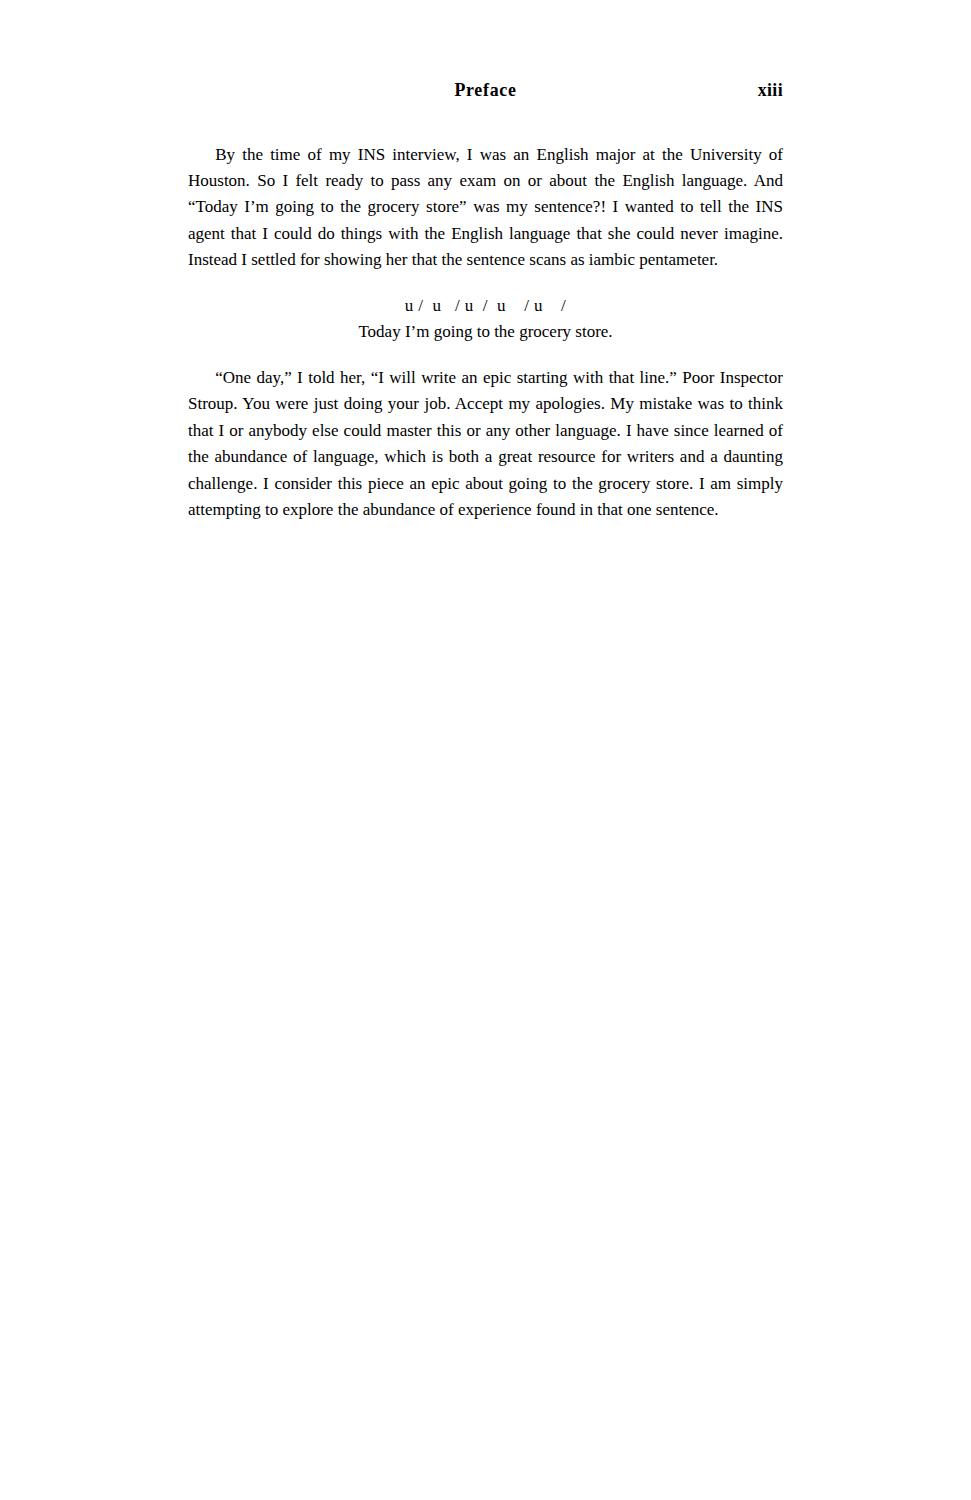Prefacexiii
By the time of my INS interview, I was an English major at the University of Houston. So I felt ready to pass any exam on or about the English language. And “Today I’m going to the grocery store” was my sentence?! I wanted to tell the INS agent that I could do things with the English language that she could never imagine. Instead I settled for showing her that the sentence scans as iambic pentameter.
u / u / u / u / u / Today I’m going to the grocery store.
“One day,” I told her, “I will write an epic starting with that line.” Poor Inspector Stroup. You were just doing your job. Accept my apologies. My mistake was to think that I or anybody else could master this or any other language. I have since learned of the abundance of language, which is both a great resource for writers and a daunting challenge. I consider this piece an epic about going to the grocery store. I am simply attempting to explore the abundance of experience found in that one sentence.